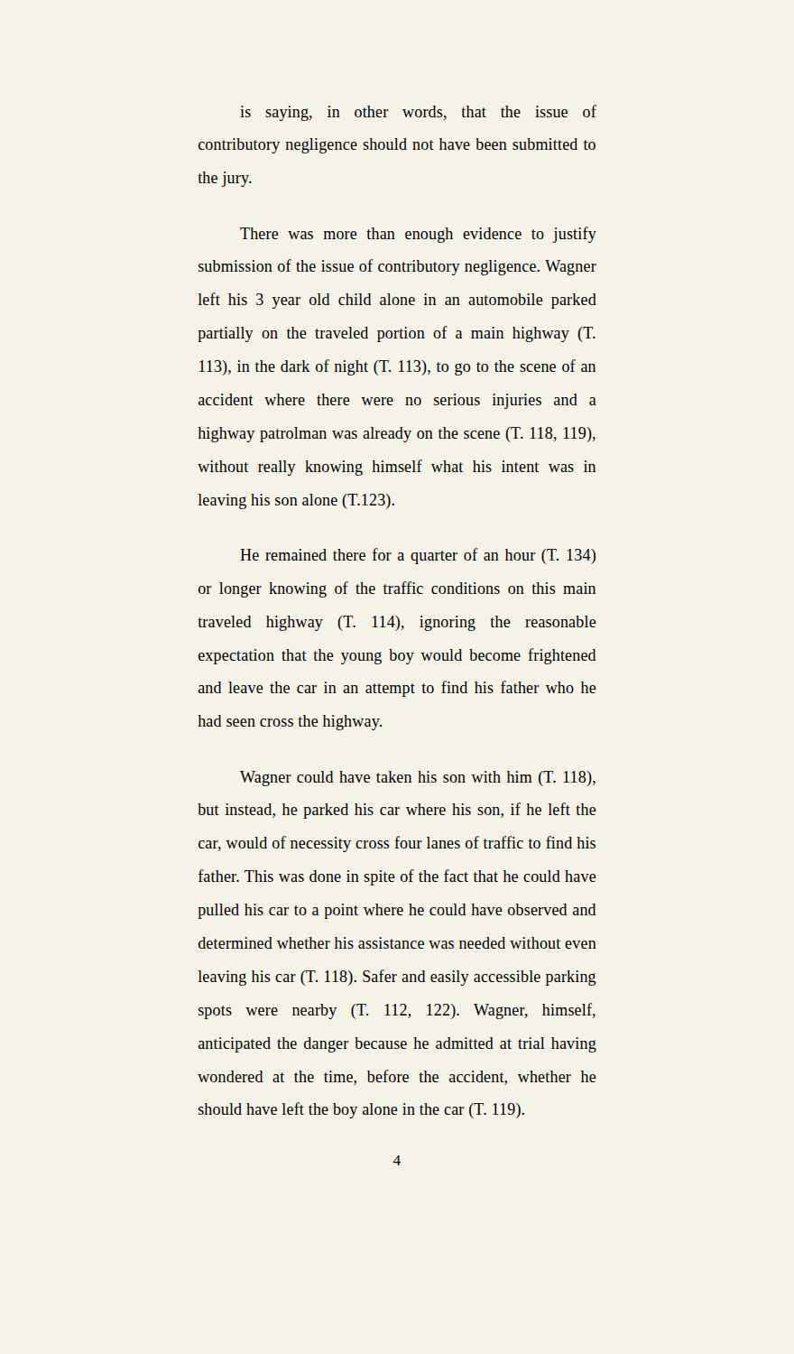is saying, in other words, that the issue of contributory negligence should not have been submitted to the jury.
There was more than enough evidence to justify submission of the issue of contributory negligence. Wagner left his 3 year old child alone in an automobile parked partially on the traveled portion of a main highway (T. 113), in the dark of night (T. 113), to go to the scene of an accident where there were no serious injuries and a highway patrolman was already on the scene (T. 118, 119), without really knowing himself what his intent was in leaving his son alone (T.123).
He remained there for a quarter of an hour (T. 134) or longer knowing of the traffic conditions on this main traveled highway (T. 114), ignoring the reasonable expectation that the young boy would become frightened and leave the car in an attempt to find his father who he had seen cross the highway.
Wagner could have taken his son with him (T. 118), but instead, he parked his car where his son, if he left the car, would of necessity cross four lanes of traffic to find his father. This was done in spite of the fact that he could have pulled his car to a point where he could have observed and determined whether his assistance was needed without even leaving his car (T. 118). Safer and easily accessible parking spots were nearby (T. 112, 122). Wagner, himself, anticipated the danger because he admitted at trial having wondered at the time, before the accident, whether he should have left the boy alone in the car (T. 119).
4